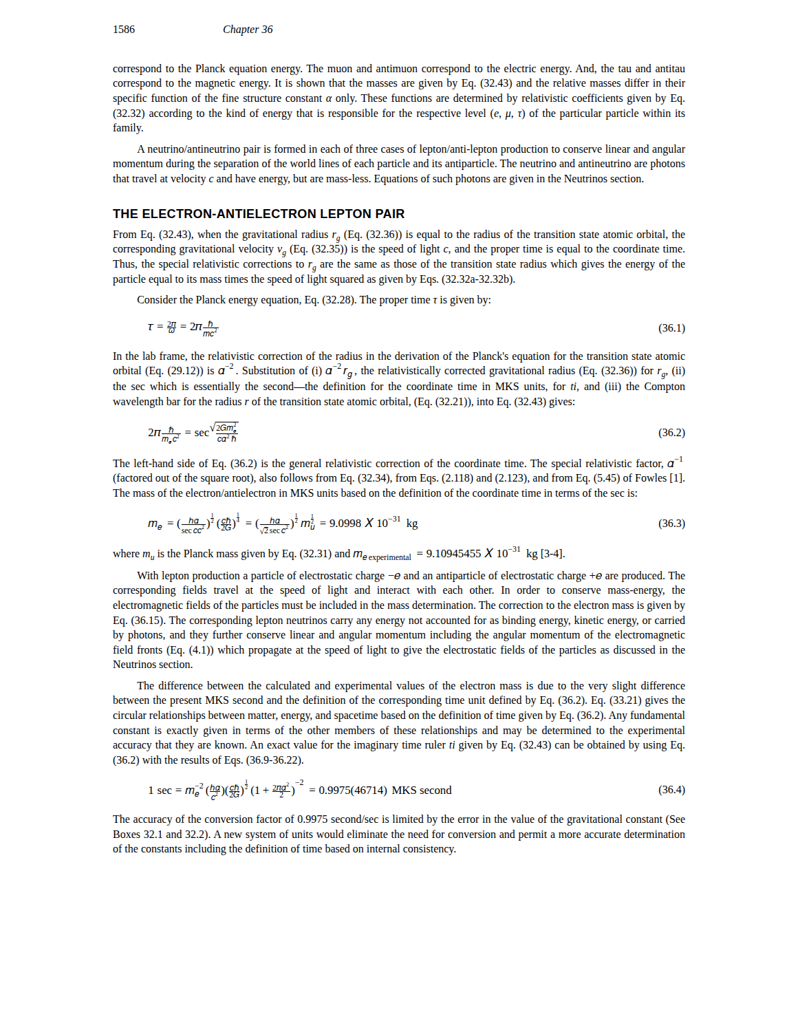1586 Chapter 36
correspond to the Planck equation energy. The muon and antimuon correspond to the electric energy. And, the tau and antitau correspond to the magnetic energy. It is shown that the masses are given by Eq. (32.43) and the relative masses differ in their specific function of the fine structure constant α only. These functions are determined by relativistic coefficients given by Eq. (32.32) according to the kind of energy that is responsible for the respective level (e, μ, τ) of the particular particle within its family.
A neutrino/antineutrino pair is formed in each of three cases of lepton/anti-lepton production to conserve linear and angular momentum during the separation of the world lines of each particle and its antiparticle. The neutrino and antineutrino are photons that travel at velocity c and have energy, but are mass-less. Equations of such photons are given in the Neutrinos section.
THE ELECTRON-ANTIELECTRON LEPTON PAIR
From Eq. (32.43), when the gravitational radius rg (Eq. (32.36)) is equal to the radius of the transition state atomic orbital, the corresponding gravitational velocity vg (Eq. (32.35)) is the speed of light c, and the proper time is equal to the coordinate time. Thus, the special relativistic corrections to rg are the same as those of the transition state radius which gives the energy of the particle equal to its mass times the speed of light squared as given by Eqs. (32.32a-32.32b).
Consider the Planck energy equation, Eq. (32.28). The proper time τ is given by:
τ= 2πω = 2π ℏmc2
(36.1)
In the lab frame, the relativistic correction of the radius in the derivation of the Planck's equation for the transition state atomic orbital (Eq. (29.12)) is α−2. Substitution of (i) α−2rg, the relativistically corrected gravitational radius (Eq. (32.36)) for rg, (ii) the sec which is essentially the second—the definition for the coordinate time in MKS units, for ti, and (iii) the Compton wavelength bar for the radius r of the transition state atomic orbital, (Eq. (32.21)), into Eq. (32.43) gives:
2π ℏmec2 = sec 2Gme2 cα2ℏ
(36.2)
The left-hand side of Eq. (36.2) is the general relativistic correction of the coordinate time. The special relativistic factor, α−1 (factored out of the square root), also follows from Eq. (32.34), from Eqs. (2.118) and (2.123), and from Eq. (5.45) of Fowles [1]. The mass of the electron/antielectron in MKS units based on the definition of the coordinate time in terms of the sec is:
me= ( hαseccc2 ) 12 ( cℏ2G ) 14 = ( hα2secc2 ) 12 mu12 = 9.0998X 10−31 kg
(36.3)
where mu is the Planck mass given by Eq. (32.31) and meexperimental=9.10945455X10−31kg [3-4].
With lepton production a particle of electrostatic charge −e and an antiparticle of electrostatic charge +e are produced. The corresponding fields travel at the speed of light and interact with each other. In order to conserve mass-energy, the electromagnetic fields of the particles must be included in the mass determination. The correction to the electron mass is given by Eq. (36.15). The corresponding lepton neutrinos carry any energy not accounted for as binding energy, kinetic energy, or carried by photons, and they further conserve linear and angular momentum including the angular momentum of the electromagnetic field fronts (Eq. (4.1)) which propagate at the speed of light to give the electrostatic fields of the particles as discussed in the Neutrinos section.
The difference between the calculated and experimental values of the electron mass is due to the very slight difference between the present MKS second and the definition of the corresponding time unit defined by Eq. (36.2). Eq. (33.21) gives the circular relationships between matter, energy, and spacetime based on the definition of time given by Eq. (36.2). Any fundamental constant is exactly given in terms of the other members of these relationships and may be determined to the experimental accuracy that they are known. An exact value for the imaginary time ruler ti given by Eq. (32.43) can be obtained by using Eq. (36.2) with the results of Eqs. (36.9-36.22).
1sec= me−2 ( hαc2 ) ( cℏ2G ) 12 ( 1+ 2πα22 ) −2 = 0.9975(46714) MKS second
(36.4)
The accuracy of the conversion factor of 0.9975 second/sec is limited by the error in the value of the gravitational constant (See Boxes 32.1 and 32.2). A new system of units would eliminate the need for conversion and permit a more accurate determination of the constants including the definition of time based on internal consistency.